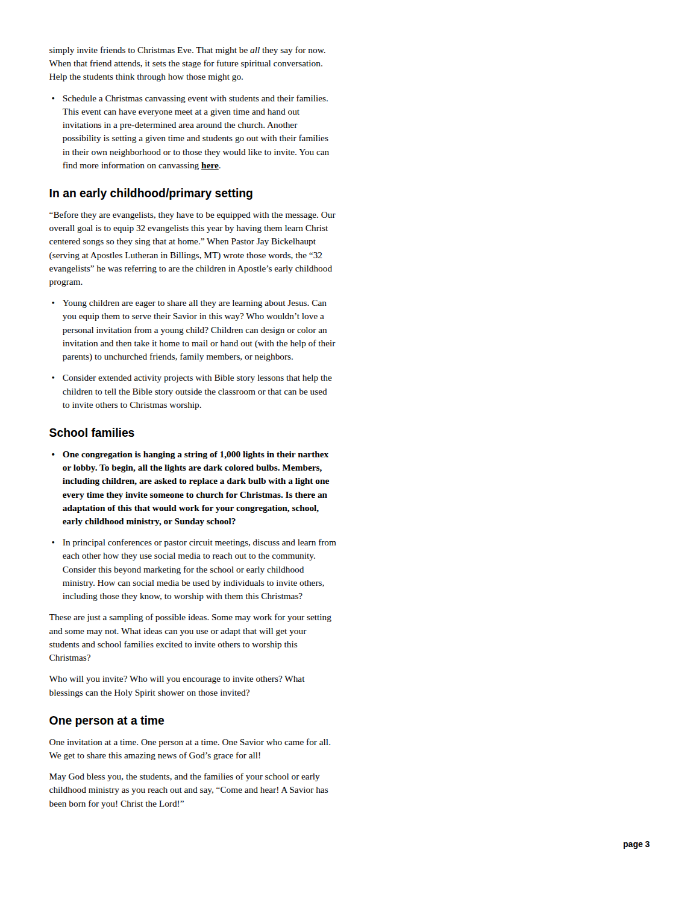simply invite friends to Christmas Eve. That might be all they say for now. When that friend attends, it sets the stage for future spiritual conversation. Help the students think through how those might go.
Schedule a Christmas canvassing event with students and their families. This event can have everyone meet at a given time and hand out invitations in a pre-determined area around the church. Another possibility is setting a given time and students go out with their families in their own neighborhood or to those they would like to invite. You can find more information on canvassing here.
In an early childhood/primary setting
“Before they are evangelists, they have to be equipped with the message. Our overall goal is to equip 32 evangelists this year by having them learn Christ centered songs so they sing that at home.” When Pastor Jay Bickelhaupt (serving at Apostles Lutheran in Billings, MT) wrote those words, the “32 evangelists” he was referring to are the children in Apostle’s early childhood program.
Young children are eager to share all they are learning about Jesus. Can you equip them to serve their Savior in this way? Who wouldn’t love a personal invitation from a young child? Children can design or color an invitation and then take it home to mail or hand out (with the help of their parents) to unchurched friends, family members, or neighbors.
Consider extended activity projects with Bible story lessons that help the children to tell the Bible story outside the classroom or that can be used to invite others to Christmas worship.
School families
One congregation is hanging a string of 1,000 lights in their narthex or lobby. To begin, all the lights are dark colored bulbs. Members, including children, are asked to replace a dark bulb with a light one every time they invite someone to church for Christmas. Is there an adaptation of this that would work for your congregation, school, early childhood ministry, or Sunday school?
In principal conferences or pastor circuit meetings, discuss and learn from each other how they use social media to reach out to the community. Consider this beyond marketing for the school or early childhood ministry. How can social media be used by individuals to invite others, including those they know, to worship with them this Christmas?
These are just a sampling of possible ideas. Some may work for your setting and some may not. What ideas can you use or adapt that will get your students and school families excited to invite others to worship this Christmas?
Who will you invite? Who will you encourage to invite others? What blessings can the Holy Spirit shower on those invited?
One person at a time
One invitation at a time. One person at a time. One Savior who came for all. We get to share this amazing news of God’s grace for all!
May God bless you, the students, and the families of your school or early childhood ministry as you reach out and say, “Come and hear! A Savior has been born for you! Christ the Lord!”
page 3